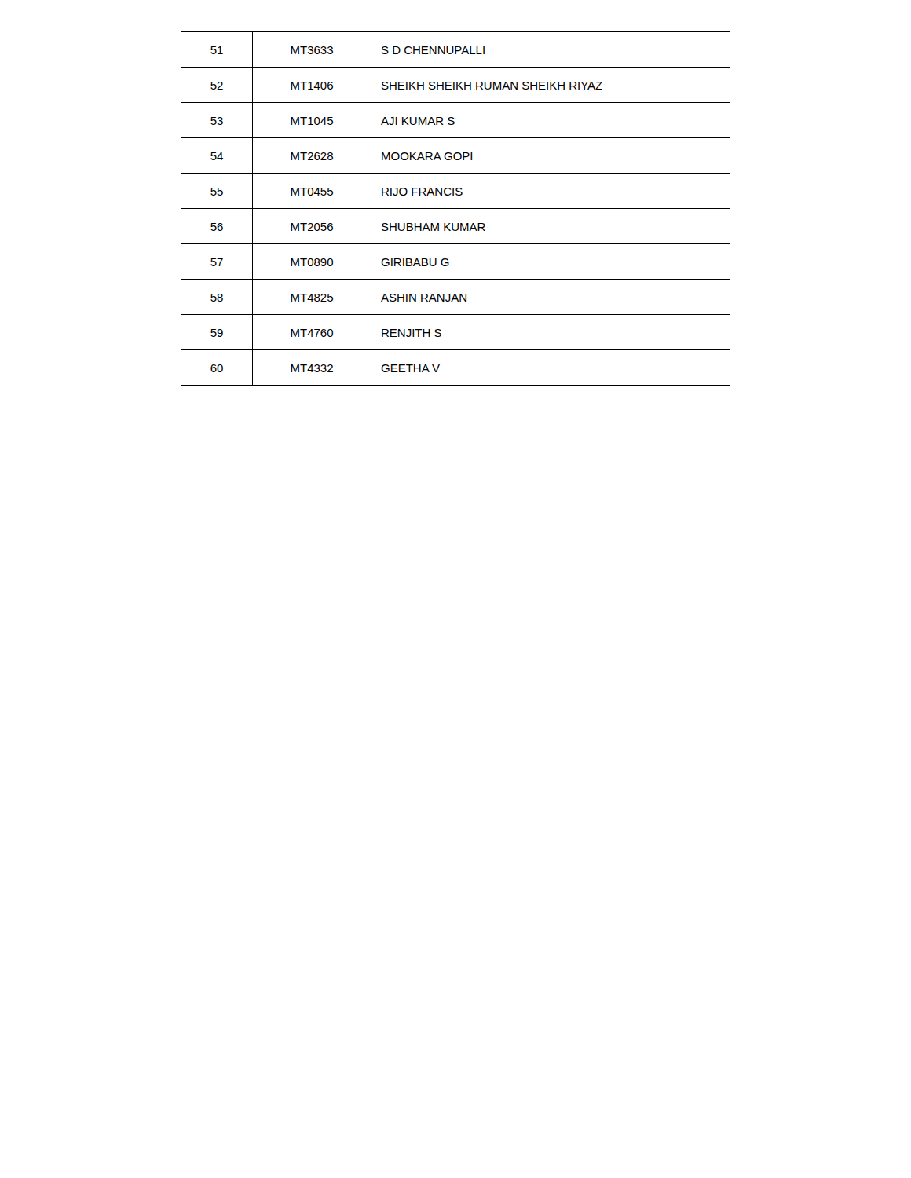| 51 | MT3633 | S D CHENNUPALLI |
| 52 | MT1406 | SHEIKH SHEIKH RUMAN SHEIKH RIYAZ |
| 53 | MT1045 | AJI KUMAR S |
| 54 | MT2628 | MOOKARA GOPI |
| 55 | MT0455 | RIJO FRANCIS |
| 56 | MT2056 | SHUBHAM KUMAR |
| 57 | MT0890 | GIRIBABU G |
| 58 | MT4825 | ASHIN RANJAN |
| 59 | MT4760 | RENJITH S |
| 60 | MT4332 | GEETHA V |